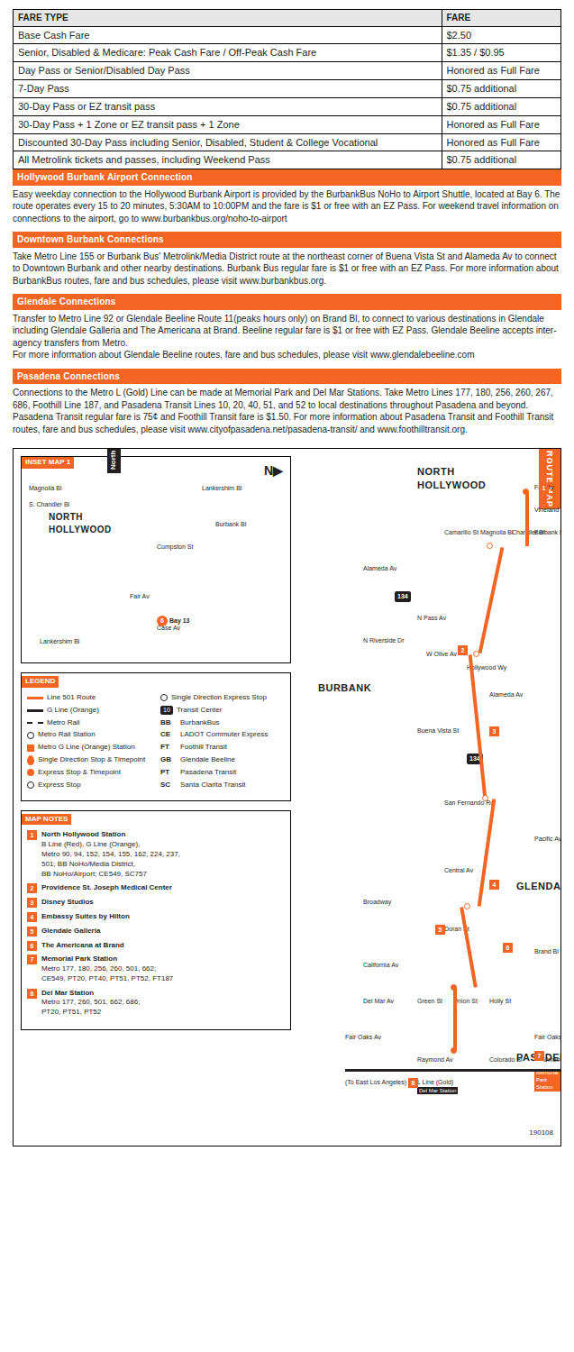| FARE TYPE | FARE |
| --- | --- |
| Base Cash Fare | $2.50 |
| Senior, Disabled & Medicare: Peak Cash Fare / Off-Peak Cash Fare | $1.35 / $0.95 |
| Day Pass or Senior/Disabled Day Pass | Honored as Full Fare |
| 7-Day Pass | $0.75 additional |
| 30-Day Pass or EZ transit pass | $0.75 additional |
| 30-Day Pass + 1 Zone or EZ transit pass + 1 Zone | Honored as Full Fare |
| Discounted 30-Day Pass including Senior, Disabled, Student & College Vocational | Honored as Full Fare |
| All Metrolink tickets and passes, including Weekend Pass | $0.75 additional |
Hollywood Burbank Airport Connection
Easy weekday connection to the Hollywood Burbank Airport is provided by the BurbankBus NoHo to Airport Shuttle, located at Bay 6. The route operates every 15 to 20 minutes, 5:30AM to 10:00PM and the fare is $1 or free with an EZ Pass. For weekend travel information on connections to the airport, go to www.burbankbus.org/noho-to-airport
Downtown Burbank Connections
Take Metro Line 155 or Burbank Bus' Metrolink/Media District route at the northeast corner of Buena Vista St and Alameda Av to connect to Downtown Burbank and other nearby destinations. Burbank Bus regular fare is $1 or free with an EZ Pass. For more information about BurbankBus routes, fare and bus schedules, please visit www.burbankbus.org.
Glendale Connections
Transfer to Metro Line 92 or Glendale Beeline Route 11(peaks hours only) on Brand Bl, to connect to various destinations in Glendale including Glendale Galleria and The Americana at Brand. Beeline regular fare is $1 or free with EZ Pass. Glendale Beeline accepts inter-agency transfers from Metro.
For more information about Glendale Beeline routes, fare and bus schedules, please visit www.glendalebeeline.com
Pasadena Connections
Connections to the Metro L (Gold) Line can be made at Memorial Park and Del Mar Stations. Take Metro Lines 177, 180, 256, 260, 267, 686, Foothill Line 187, and Pasadena Transit Lines 10, 20, 40, 51, and 52 to local destinations throughout Pasadena and beyond. Pasadena Transit regular fare is 75¢ and Foothill Transit fare is $1.50. For more information about Pasadena Transit and Foothill Transit routes, fare and bus schedules, please visit www.cityofpasadena.net/pasadena-transit/ and www.foothilltransit.org.
ROUTE MAP
INSET MAP 1
N▶
North Hollywood Station
NORTH
HOLLYWOOD
Magnolia Bl S. Chandler Bl Lankershim Bl Burbank Bl Cumpston St Fair Av Case Av Lankershim Bl
6 Bay 13
LEGEND
Line 501 Route
G Line (Orange)
Metro Rail
Metro Rail Station
Metro G Line (Orange) Station
Single Direction Stop & Timepoint
Express Stop & Timepoint
Express Stop
Single Direction Express Stop
10 Transit Center
BB BurbankBus
CE LADOT Commuter Express
FT Foothill Transit
GB Glendale Beeline
PT Pasadena Transit
SC Santa Clarita Transit
MAP NOTES
North Hollywood Station
B Line (Red), G Line (Orange),
Metro 90, 94, 152, 154, 155, 162, 224, 237,
501; BB NoHo/Media District,
BB NoHo/Airport; CE549, SC757
Providence St. Joseph Medical Center
Disney Studios
Embassy Suites by Hilton
Glendale Galleria
The Americana at Brand
Memorial Park Station
Metro 177, 180, 256, 260, 501, 662;
CE549, PT20, PT40, PT51, PT52, FT187
Del Mar Station
Metro 177, 260, 501, 662, 686;
PT20, PT51, PT52
NORTH
HOLLYWOOD BURBANK GLENDALE PASADENA 134 134 Fair Av Vineland Av Burbank Bl Camarillo St Magnolia Bl Chandler Bl Alameda Av N Pass Av N Riverside Dr W Olive Av Hollywood Wy Alameda Av Buena Vista St San Fernando Rd Pacific Av Central Av Broadway Doran St Brand Bl Glendale Bl Monterey Rd California Av Del Mar Av Green St Union St Holly St Fair Oaks Av Fair Oaks Av Raymond Av Colorado Bl Union St Walnut St (To East Los Angeles) L Line (Gold) (To Azusa) Del Mar Station Memorial Park Station
1
2
3
4
5
6
7
8
190108